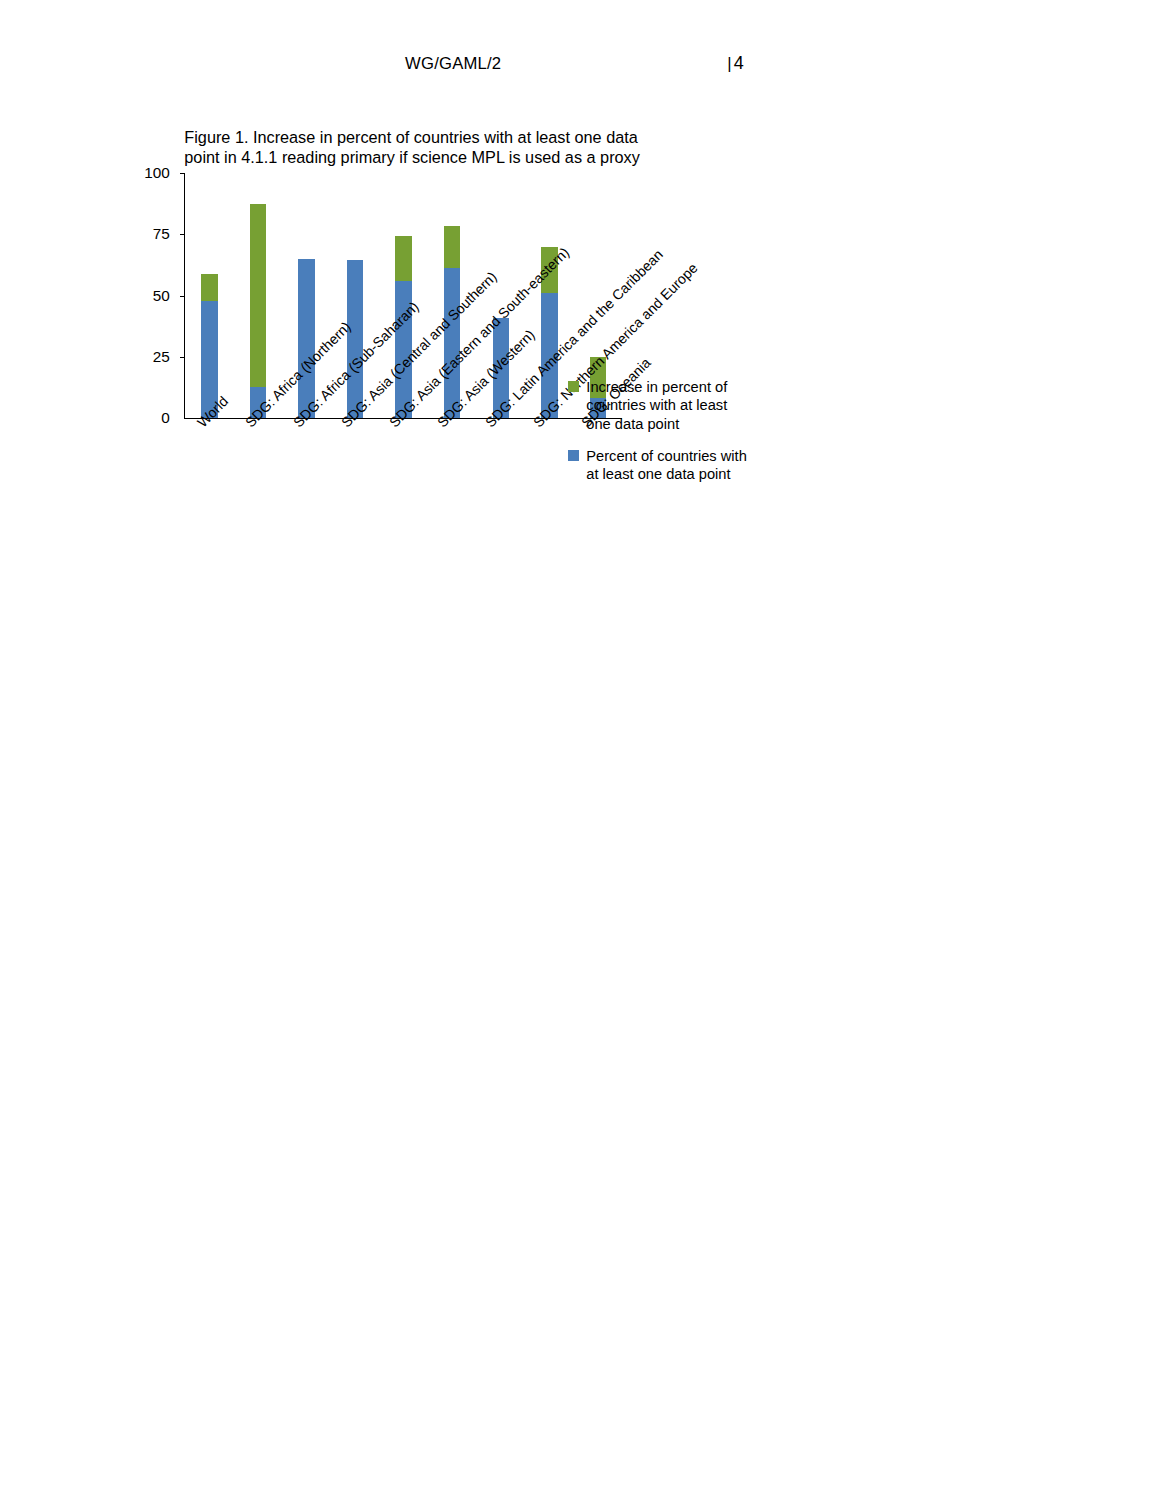WG/GAML/2|4
Figure 1. Increase in percent of countries with at least one data point in 4.1.1 reading primary if science MPL is used as a proxy
100 75 50 25 0
World
SDG: Africa (Northern)
SDG: Africa (Sub-Saharan)
SDG: Asia (Central and Southern)
SDG: Asia (Eastern and South-eastern)
SDG: Asia (Western)
SDG: Latin America and the Caribbean
SDG: Northern America and Europe
SDG: Oceania
Increase in percent of countries with at least one data point
Percent of countries with at least one data point